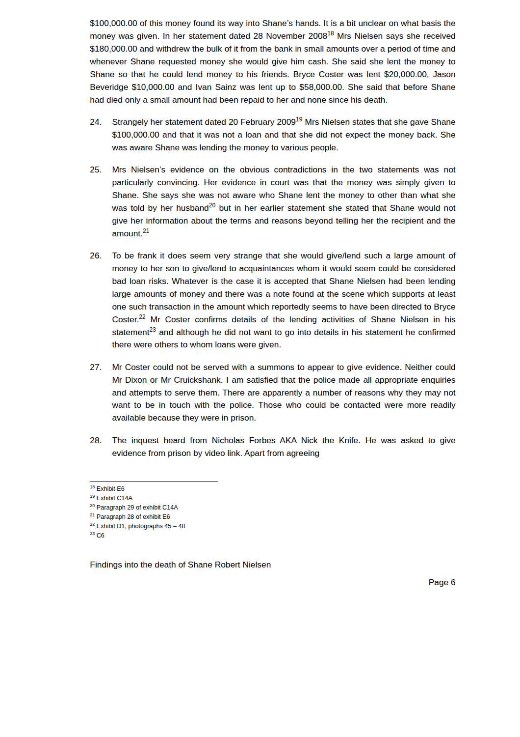$100,000.00 of this money found its way into Shane’s hands. It is a bit unclear on what basis the money was given. In her statement dated 28 November 200818 Mrs Nielsen says she received $180,000.00 and withdrew the bulk of it from the bank in small amounts over a period of time and whenever Shane requested money she would give him cash. She said she lent the money to Shane so that he could lend money to his friends. Bryce Coster was lent $20,000.00, Jason Beveridge $10,000.00 and Ivan Sainz was lent up to $58,000.00. She said that before Shane had died only a small amount had been repaid to her and none since his death.
24. Strangely her statement dated 20 February 200919 Mrs Nielsen states that she gave Shane $100,000.00 and that it was not a loan and that she did not expect the money back. She was aware Shane was lending the money to various people.
25. Mrs Nielsen’s evidence on the obvious contradictions in the two statements was not particularly convincing. Her evidence in court was that the money was simply given to Shane. She says she was not aware who Shane lent the money to other than what she was told by her husband20 but in her earlier statement she stated that Shane would not give her information about the terms and reasons beyond telling her the recipient and the amount.21
26. To be frank it does seem very strange that she would give/lend such a large amount of money to her son to give/lend to acquaintances whom it would seem could be considered bad loan risks. Whatever is the case it is accepted that Shane Nielsen had been lending large amounts of money and there was a note found at the scene which supports at least one such transaction in the amount which reportedly seems to have been directed to Bryce Coster.22 Mr Coster confirms details of the lending activities of Shane Nielsen in his statement23 and although he did not want to go into details in his statement he confirmed there were others to whom loans were given.
27. Mr Coster could not be served with a summons to appear to give evidence. Neither could Mr Dixon or Mr Cruickshank. I am satisfied that the police made all appropriate enquiries and attempts to serve them. There are apparently a number of reasons why they may not want to be in touch with the police. Those who could be contacted were more readily available because they were in prison.
28. The inquest heard from Nicholas Forbes AKA Nick the Knife. He was asked to give evidence from prison by video link. Apart from agreeing
18 Exhibit E6
19 Exhibit C14A
20 Paragraph 29 of exhibit C14A
21 Paragraph 28 of exhibit E6
22 Exhibit D1, photographs 45 – 48
23 C6
Findings into the death of Shane Robert Nielsen
Page 6